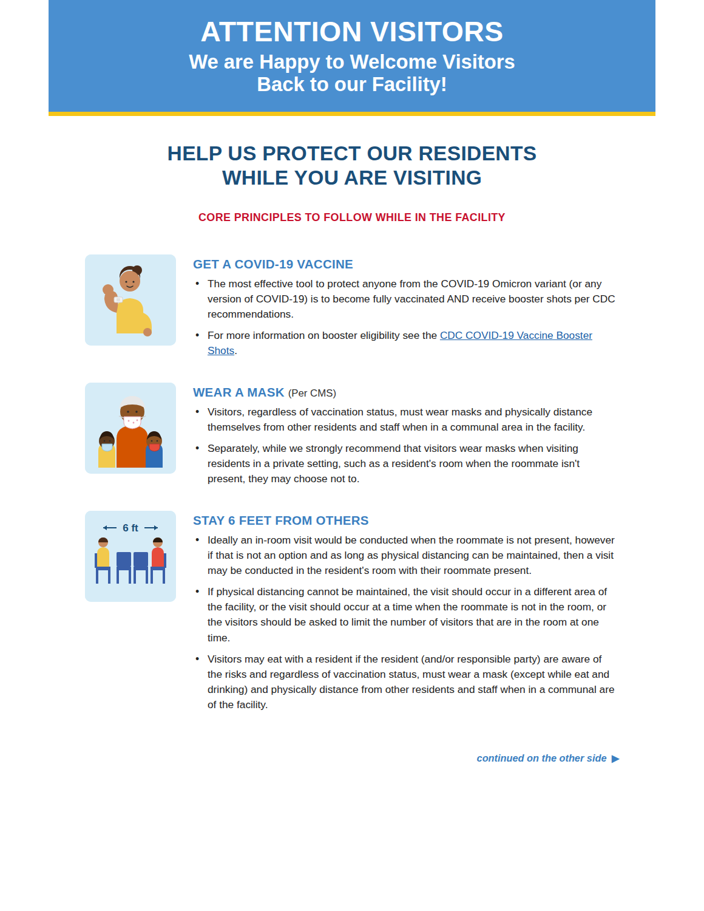ATTENTION VISITORS
We are Happy to Welcome Visitors
Back to our Facility!
HELP US PROTECT OUR RESIDENTS
WHILE YOU ARE VISITING
CORE PRINCIPLES TO FOLLOW WHILE IN THE FACILITY
GET A COVID-19 VACCINE
The most effective tool to protect anyone from the COVID-19 Omicron variant (or any version of COVID-19) is to become fully vaccinated AND receive booster shots per CDC recommendations.
For more information on booster eligibility see the CDC COVID-19 Vaccine Booster Shots.
WEAR A MASK (Per CMS)
Visitors, regardless of vaccination status, must wear masks and physically distance themselves from other residents and staff when in a communal area in the facility.
Separately, while we strongly recommend that visitors wear masks when visiting residents in a private setting, such as a resident's room when the roommate isn't present, they may choose not to.
6 ft
STAY 6 FEET FROM OTHERS
Ideally an in-room visit would be conducted when the roommate is not present, however if that is not an option and as long as physical distancing can be maintained, then a visit may be conducted in the resident's room with their roommate present.
If physical distancing cannot be maintained, the visit should occur in a different area of the facility, or the visit should occur at a time when the roommate is not in the room, or the visitors should be asked to limit the number of visitors that are in the room at one time.
Visitors may eat with a resident if the resident (and/or responsible party) are aware of the risks and regardless of vaccination status, must wear a mask (except while eat and drinking) and physically distance from other residents and staff when in a communal are of the facility.
continued on the other side ▶